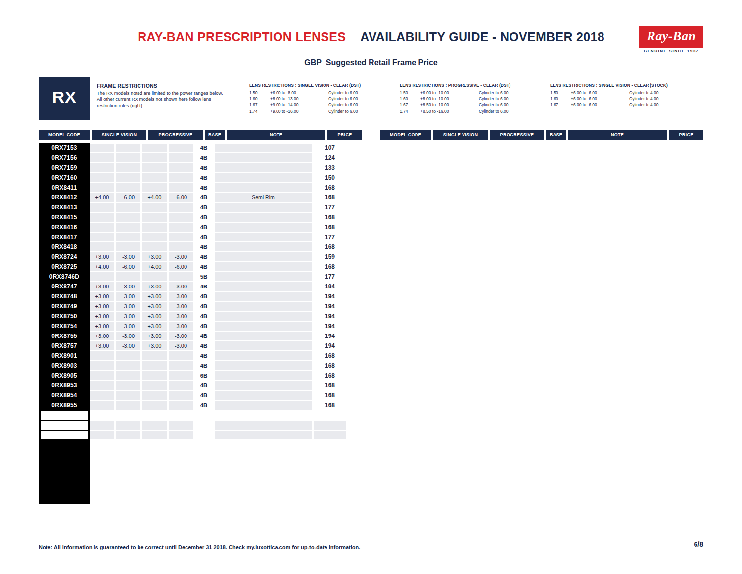RAY-BAN PRESCRIPTION LENSES AVAILABILITY GUIDE - NOVEMBER 2018
GBP Suggested Retail Frame Price
Ray-Ban
GENUINE SINCE 1937
RX
FRAME RESTRICTIONS
The RX models noted are limited to the power ranges below.
All other current RX models not shown here follow lens
restriction rules (right).
LENS RESTRICTIONS : SINGLE VISION - CLEAR (DST)
| 1.50 | +6.00 to -8.00 | Cylinder to 6.00 |
| 1.60 | +8.00 to -13.00 | Cylinder to 6.00 |
| 1.67 | +9.00 to -14.00 | Cylinder to 6.00 |
| 1.74 | +9.00 to -16.00 | Cylinder to 6.00 |
LENS RESTRICTIONS : PROGRESSIVE - CLEAR (DST)
| 1.50 | +6.00 to -10.00 | Cylinder to 6.00 |
| 1.60 | +8.00 to -10.00 | Cylinder to 6.00 |
| 1.67 | +8.50 to -10.00 | Cylinder to 6.00 |
| 1.74 | +8.50 to -16.00 | Cylinder to 6.00 |
LENS RESTRICTIONS : SINGLE VISION - CLEAR (STOCK)
| 1.50 | +6.00 to -6.00 | Cylinder to 4.00 |
| 1.60 | +6.00 to -6.00 | Cylinder to 4.00 |
| 1.67 | +6.00 to -6.00 | Cylinder to 4.00 |
MODEL CODE
SINGLE VISION
PROGRESSIVE
BASE
NOTE
PRICE
MODEL CODE
SINGLE VISION
PROGRESSIVE
BASE
NOTE
PRICE
| 0RX7153 | | | | | 4B | | 107 |
| 0RX7156 | | | | | 4B | | 124 |
| 0RX7159 | | | | | 4B | | 133 |
| 0RX7160 | | | | | 4B | | 150 |
| 0RX8411 | | | | | 4B | | 168 |
| 0RX8412 | +4.00 | -6.00 | +4.00 | -6.00 | 4B | Semi Rim | 168 |
| 0RX8413 | | | | | 4B | | 177 |
| 0RX8415 | | | | | 4B | | 168 |
| 0RX8416 | | | | | 4B | | 168 |
| 0RX8417 | | | | | 4B | | 177 |
| 0RX8418 | | | | | 4B | | 168 |
| 0RX8724 | +3.00 | -3.00 | +3.00 | -3.00 | 4B | | 159 |
| 0RX8725 | +4.00 | -6.00 | +4.00 | -6.00 | 4B | | 168 |
| 0RX8746D | | | | | 5B | | 177 |
| 0RX8747 | +3.00 | -3.00 | +3.00 | -3.00 | 4B | | 194 |
| 0RX8748 | +3.00 | -3.00 | +3.00 | -3.00 | 4B | | 194 |
| 0RX8749 | +3.00 | -3.00 | +3.00 | -3.00 | 4B | | 194 |
| 0RX8750 | +3.00 | -3.00 | +3.00 | -3.00 | 4B | | 194 |
| 0RX8754 | +3.00 | -3.00 | +3.00 | -3.00 | 4B | | 194 |
| 0RX8755 | +3.00 | -3.00 | +3.00 | -3.00 | 4B | | 194 |
| 0RX8757 | +3.00 | -3.00 | +3.00 | -3.00 | 4B | | 194 |
| 0RX8901 | | | | | 4B | | 168 |
| 0RX8903 | | | | | 4B | | 168 |
| 0RX8905 | | | | | 6B | | 168 |
| 0RX8953 | | | | | 4B | | 168 |
| 0RX8954 | | | | | 4B | | 168 |
| 0RX8955 | | | | | 4B | | 168 |
Note: All information is guaranteed to be correct until December 31 2018. Check my.luxottica.com for up-to-date information.
6/8